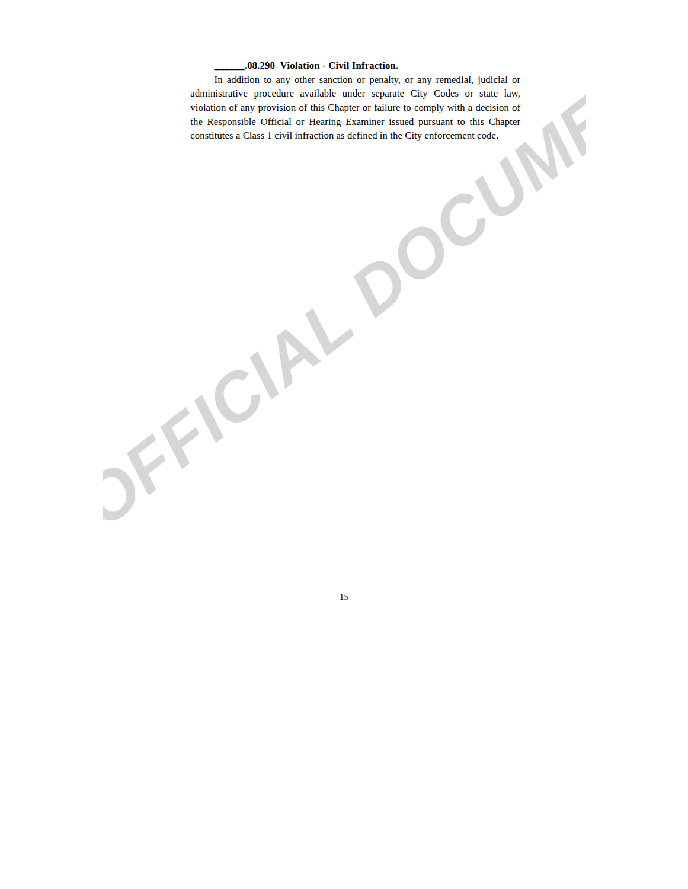UNOFFICIAL DOCUMENT
______.08.290 Violation - Civil Infraction.
In addition to any other sanction or penalty, or any remedial, judicial or administrative procedure available under separate City Codes or state law, violation of any provision of this Chapter or failure to comply with a decision of the Responsible Official or Hearing Examiner issued pursuant to this Chapter constitutes a Class 1 civil infraction as defined in the City enforcement code.
15